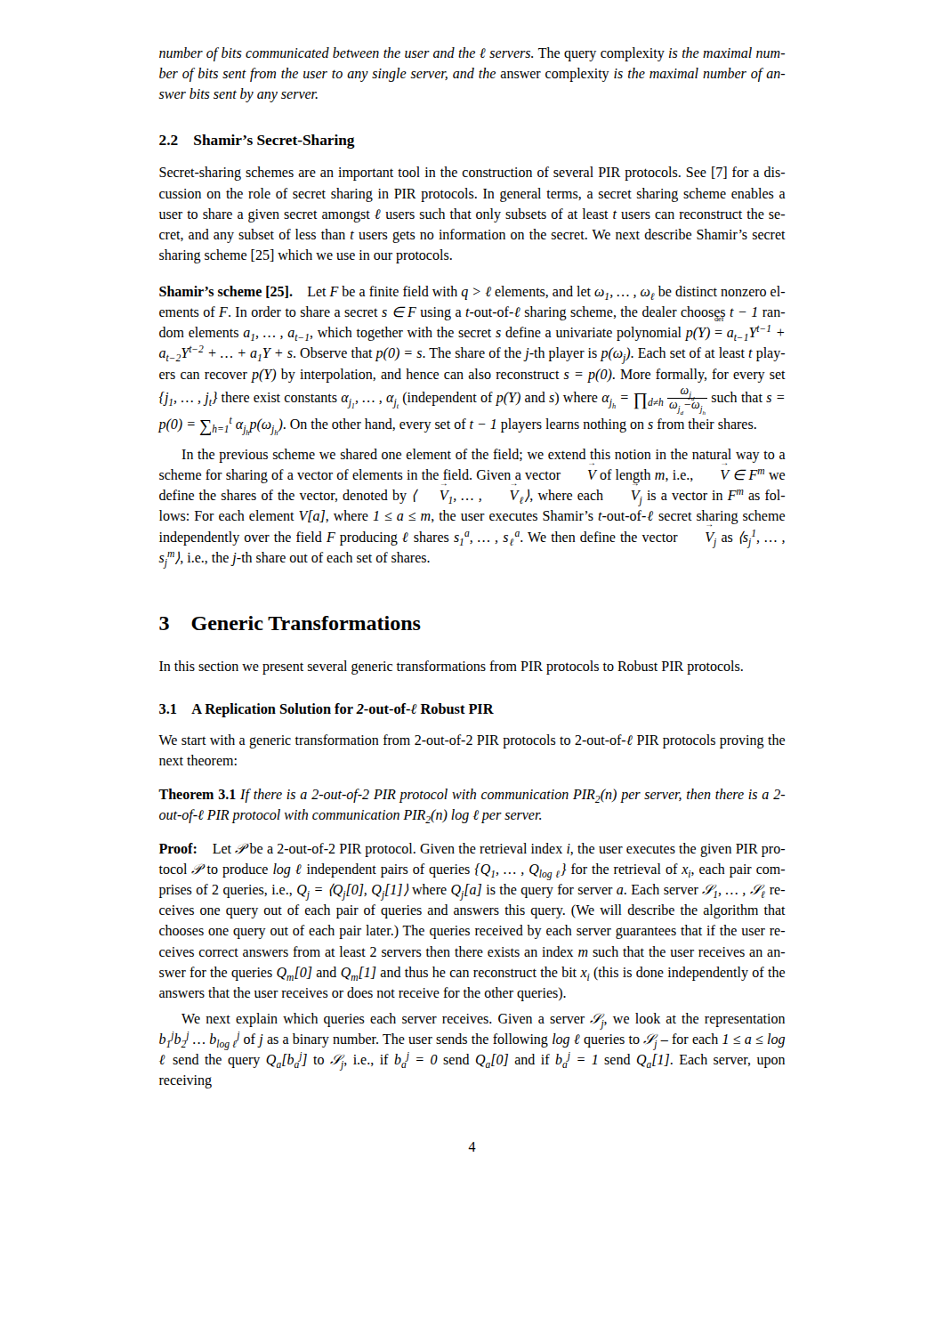number of bits communicated between the user and the ℓ servers. The query complexity is the maximal number of bits sent from the user to any single server, and the answer complexity is the maximal number of answer bits sent by any server.
2.2 Shamir’s Secret-Sharing
Secret-sharing schemes are an important tool in the construction of several PIR protocols. See [7] for a discussion on the role of secret sharing in PIR protocols. In general terms, a secret sharing scheme enables a user to share a given secret amongst ℓ users such that only subsets of at least t users can reconstruct the secret, and any subset of less than t users gets no information on the secret. We next describe Shamir’s secret sharing scheme [25] which we use in our protocols.
Shamir’s scheme [25]. Let F be a finite field with q > ℓ elements, and let ω1, … , ωℓ be distinct nonzero elements of F. In order to share a secret s ∈ F using a t-out-of-ℓ sharing scheme, the dealer chooses t − 1 random elements a1, … , at−1, which together with the secret s define a univariate polynomial p(Y) def= at−1Yt−1 + at−2Yt−2 + … + a1Y + s. Observe that p(0) = s. The share of the j-th player is p(ωj). Each set of at least t players can recover p(Y) by interpolation, and hence can also reconstruct s = p(0). More formally, for every set {j1, … , jt} there exist constants αj1, … , αjt (independent of p(Y) and s) where αjh = ∏d≠h ωjd ωjd−ωjh such that s = p(0) = ∑h=1t αjhp(ωjh). On the other hand, every set of t − 1 players learns nothing on s from their shares.
In the previous scheme we shared one element of the field; we extend this notion in the natural way to a scheme for sharing of a vector of elements in the field. Given a vector V of length m, i.e., V ∈ Fm we define the shares of the vector, denoted by ⟨V1, … , Vℓ⟩, where each Vj is a vector in Fm as follows: For each element V[a], where 1 ≤ a ≤ m, the user executes Shamir’s t-out-of-ℓ secret sharing scheme independently over the field F producing ℓ shares s1a, … , sℓa. We then define the vector Vj as ⟨sj1, … , sjm⟩, i.e., the j-th share out of each set of shares.
3 Generic Transformations
In this section we present several generic transformations from PIR protocols to Robust PIR protocols.
3.1 A Replication Solution for 2-out-of-ℓ Robust PIR
We start with a generic transformation from 2-out-of-2 PIR protocols to 2-out-of-ℓ PIR protocols proving the next theorem:
Theorem 3.1 If there is a 2-out-of-2 PIR protocol with communication PIR2(n) per server, then there is a 2-out-of-ℓ PIR protocol with communication PIR2(n) log ℓ per server.
Proof: Let 𝒫 be a 2-out-of-2 PIR protocol. Given the retrieval index i, the user executes the given PIR protocol 𝒫 to produce log ℓ independent pairs of queries {Q1, … , Qlog ℓ} for the retrieval of xi, each pair comprises of 2 queries, i.e., Qj = ⟨Qj[0], Qj[1]⟩ where Qj[a] is the query for server a. Each server 𝒮1, … , 𝒮ℓ receives one query out of each pair of queries and answers this query. (We will describe the algorithm that chooses one query out of each pair later.) The queries received by each server guarantees that if the user receives correct answers from at least 2 servers then there exists an index m such that the user receives an answer for the queries Qm[0] and Qm[1] and thus he can reconstruct the bit xi (this is done independently of the answers that the user receives or does not receive for the other queries).
We next explain which queries each server receives. Given a server 𝒮j, we look at the representation b1jb2j … blog ℓj of j as a binary number. The user sends the following log ℓ queries to 𝒮j – for each 1 ≤ a ≤ log ℓ send the query Qa[baj] to 𝒮j, i.e., if baj = 0 send Qa[0] and if baj = 1 send Qa[1]. Each server, upon receiving
4